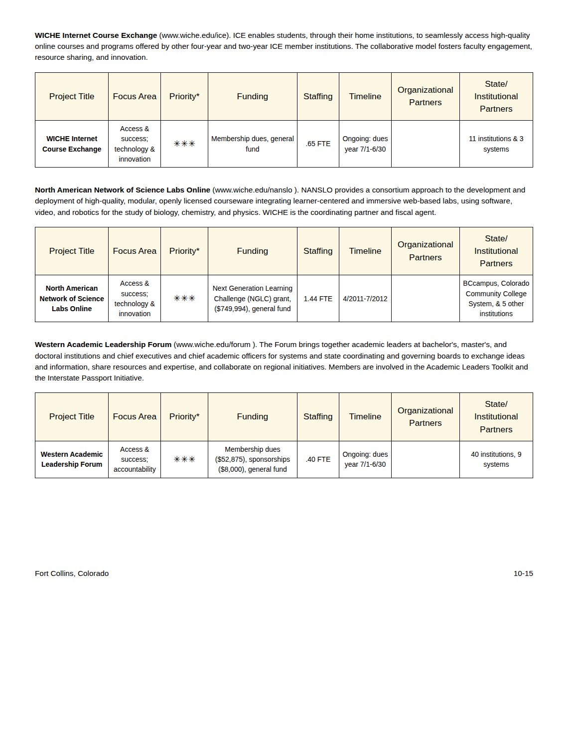WICHE Internet Course Exchange (www.wiche.edu/ice). ICE enables students, through their home institutions, to seamlessly access high-quality online courses and programs offered by other four-year and two-year ICE member institutions. The collaborative model fosters faculty engagement, resource sharing, and innovation.
| Project Title | Focus Area | Priority* | Funding | Staffing | Timeline | Organizational Partners | State/ Institutional Partners |
| --- | --- | --- | --- | --- | --- | --- | --- |
| WICHE Internet Course Exchange | Access & success; technology & innovation | ✳✳✳ | Membership dues, general fund | .65 FTE | Ongoing: dues year 7/1-6/30 | | 11 institutions & 3 systems |
North American Network of Science Labs Online (www.wiche.edu/nanslo ). NANSLO provides a consortium approach to the development and deployment of high-quality, modular, openly licensed courseware integrating learner-centered and immersive web-based labs, using software, video, and robotics for the study of biology, chemistry, and physics. WICHE is the coordinating partner and fiscal agent.
| Project Title | Focus Area | Priority* | Funding | Staffing | Timeline | Organizational Partners | State/ Institutional Partners |
| --- | --- | --- | --- | --- | --- | --- | --- |
| North American Network of Science Labs Online | Access & success; technology & innovation | ✳✳✳ | Next Generation Learning Challenge (NGLC) grant, ($749,994), general fund | 1.44 FTE | 4/2011-7/2012 | | BCcampus, Colorado Community College System, & 5 other institutions |
Western Academic Leadership Forum (www.wiche.edu/forum ). The Forum brings together academic leaders at bachelor's, master's, and doctoral institutions and chief executives and chief academic officers for systems and state coordinating and governing boards to exchange ideas and information, share resources and expertise, and collaborate on regional initiatives. Members are involved in the Academic Leaders Toolkit and the Interstate Passport Initiative.
| Project Title | Focus Area | Priority* | Funding | Staffing | Timeline | Organizational Partners | State/ Institutional Partners |
| --- | --- | --- | --- | --- | --- | --- | --- |
| Western Academic Leadership Forum | Access & success; accountability | ✳✳✳ | Membership dues ($52,875), sponsorships ($8,000), general fund | .40 FTE | Ongoing: dues year 7/1-6/30 | | 40 institutions, 9 systems |
Fort Collins, Colorado 10-15